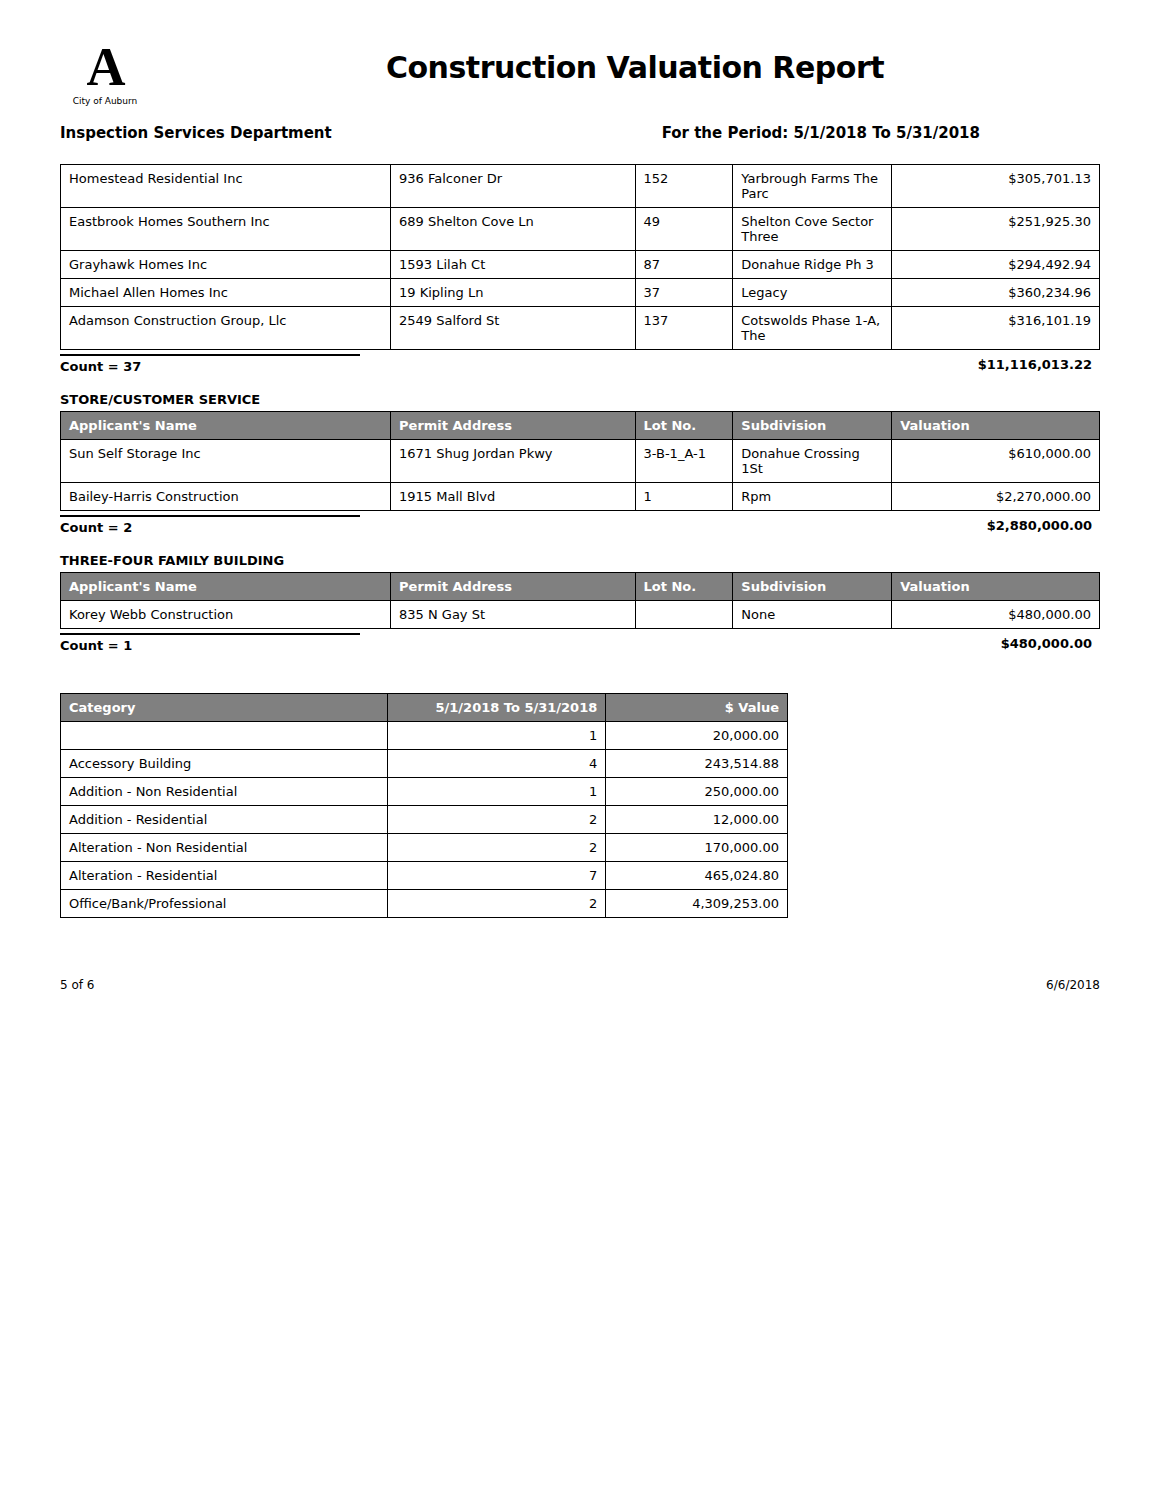A
City of Auburn
Construction Valuation Report
Inspection Services Department
For the Period: 5/1/2018 To 5/31/2018
| Homestead Residential Inc | 936 Falconer Dr | 152 | Yarbrough Farms The Parc | $305,701.13 |
| Eastbrook Homes Southern Inc | 689 Shelton Cove Ln | 49 | Shelton Cove Sector Three | $251,925.30 |
| Grayhawk Homes Inc | 1593 Lilah Ct | 87 | Donahue Ridge Ph 3 | $294,492.94 |
| Michael Allen Homes Inc | 19 Kipling Ln | 37 | Legacy | $360,234.96 |
| Adamson Construction Group, Llc | 2549 Salford St | 137 | Cotswolds Phase 1-A, The | $316,101.19 |
Count = 37
$11,116,013.22
STORE/CUSTOMER SERVICE
| Applicant's Name | Permit Address | Lot No. | Subdivision | Valuation |
| --- | --- | --- | --- | --- |
| Sun Self Storage Inc | 1671 Shug Jordan Pkwy | 3-B-1_A-1 | Donahue Crossing 1St | $610,000.00 |
| Bailey-Harris Construction | 1915 Mall Blvd | 1 | Rpm | $2,270,000.00 |
Count = 2
$2,880,000.00
THREE-FOUR FAMILY BUILDING
| Applicant's Name | Permit Address | Lot No. | Subdivision | Valuation |
| --- | --- | --- | --- | --- |
| Korey Webb Construction | 835 N Gay St | | None | $480,000.00 |
Count = 1
$480,000.00
| Category | 5/1/2018 To 5/31/2018 | $ Value |
| --- | --- | --- |
| | 1 | 20,000.00 |
| Accessory Building | 4 | 243,514.88 |
| Addition - Non Residential | 1 | 250,000.00 |
| Addition - Residential | 2 | 12,000.00 |
| Alteration - Non Residential | 2 | 170,000.00 |
| Alteration - Residential | 7 | 465,024.80 |
| Office/Bank/Professional | 2 | 4,309,253.00 |
5 of 6
6/6/2018